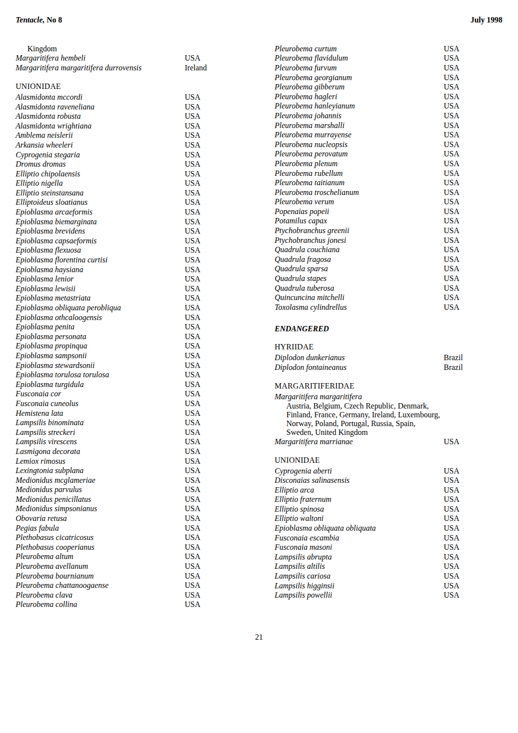Tentacle, No 8
July 1998
| Kingdom |
| Margaritifera hembeli | USA |
| Margaritifera margaritifera durrovensis | Ireland |
UNIONIDAE
| Alasmidonta mccordi | USA |
| Alasmidonta raveneliana | USA |
| Alasmidonta robusta | USA |
| Alasmidonta wrightiana | USA |
| Amblema neislerii | USA |
| Arkansia wheeleri | USA |
| Cyprogenia stegaria | USA |
| Dromus dromas | USA |
| Elliptio chipolaensis | USA |
| Elliptio nigella | USA |
| Elliptio steinstansana | USA |
| Elliptoideus sloatianus | USA |
| Epioblasma arcaeformis | USA |
| Epioblasma biemarginata | USA |
| Epioblasma brevidens | USA |
| Epioblasma capsaeformis | USA |
| Epioblasma flexuosa | USA |
| Epioblasma florentina curtisi | USA |
| Epioblasma haysiana | USA |
| Epioblasma lenior | USA |
| Epioblasma lewisii | USA |
| Epioblasma metastriata | USA |
| Epioblasma obliquata perobliqua | USA |
| Epioblasma othcaloogensis | USA |
| Epioblasma penita | USA |
| Epioblasma personata | USA |
| Epioblasma propinqua | USA |
| Epioblasma sampsonii | USA |
| Epioblasma stewardsonii | USA |
| Epioblasma torulosa torulosa | USA |
| Epioblasma turgidula | USA |
| Fusconaia cor | USA |
| Fusconaia cuneolus | USA |
| Hemistena lata | USA |
| Lampsilis binominata | USA |
| Lampsilis streckeri | USA |
| Lampsilis virescens | USA |
| Lasmigona decorata | USA |
| Lemiox rimosus | USA |
| Lexingtonia subplana | USA |
| Medionidus mcglameriae | USA |
| Medionidus parvulus | USA |
| Medionidus penicillatus | USA |
| Medionidus simpsonianus | USA |
| Obovaria retusa | USA |
| Pegias fabula | USA |
| Plethobasus cicatricosus | USA |
| Plethobasus cooperianus | USA |
| Pleurobema altum | USA |
| Pleurobema avellanum | USA |
| Pleurobema bournianum | USA |
| Pleurobema chattanoogaense | USA |
| Pleurobema clava | USA |
| Pleurobema collina | USA |
| Pleurobema curtum | USA |
| Pleurobema flavidulum | USA |
| Pleurobema furvum | USA |
| Pleurobema georgianum | USA |
| Pleurobema gibberum | USA |
| Pleurobema hagleri | USA |
| Pleurobema hanleyianum | USA |
| Pleurobema johannis | USA |
| Pleurobema marshalli | USA |
| Pleurobema murrayense | USA |
| Pleurobema nucleopsis | USA |
| Pleurobema perovatum | USA |
| Pleurobema plenum | USA |
| Pleurobema rubellum | USA |
| Pleurobema taitianum | USA |
| Pleurobema troschelianum | USA |
| Pleurobema verum | USA |
| Popenaias popeii | USA |
| Potamilus capax | USA |
| Ptychobranchus greenii | USA |
| Ptychobranchus jonesi | USA |
| Quadrula couchiana | USA |
| Quadrula fragosa | USA |
| Quadrula sparsa | USA |
| Quadrula stapes | USA |
| Quadrula tuberosa | USA |
| Quincuncina mitchelli | USA |
| Toxolasma cylindrellus | USA |
ENDANGERED
HYRIIDAE
| Diplodon dunkerianus | Brazil |
| Diplodon fontaineanus | Brazil |
MARGARITIFERIDAE
| Margaritifera margaritifera |
Austria, Belgium, Czech Republic, Denmark,
Finland, France, Germany, Ireland, Luxembourg,
Norway, Poland, Portugal, Russia, Spain,
Sweden, United Kingdom
| Margaritifera marrianae | USA |
UNIONIDAE
| Cyprogenia aberti | USA |
| Disconaias salinasensis | USA |
| Elliptio arca | USA |
| Elliptio fraternum | USA |
| Elliptio spinosa | USA |
| Elliptio waltoni | USA |
| Epioblasma obliquata obliquata | USA |
| Fusconaia escambia | USA |
| Fusconaia masoni | USA |
| Lampsilis abrupta | USA |
| Lampsilis altilis | USA |
| Lampsilis cariosa | USA |
| Lampsilis higginsii | USA |
| Lampsilis powellii | USA |
21